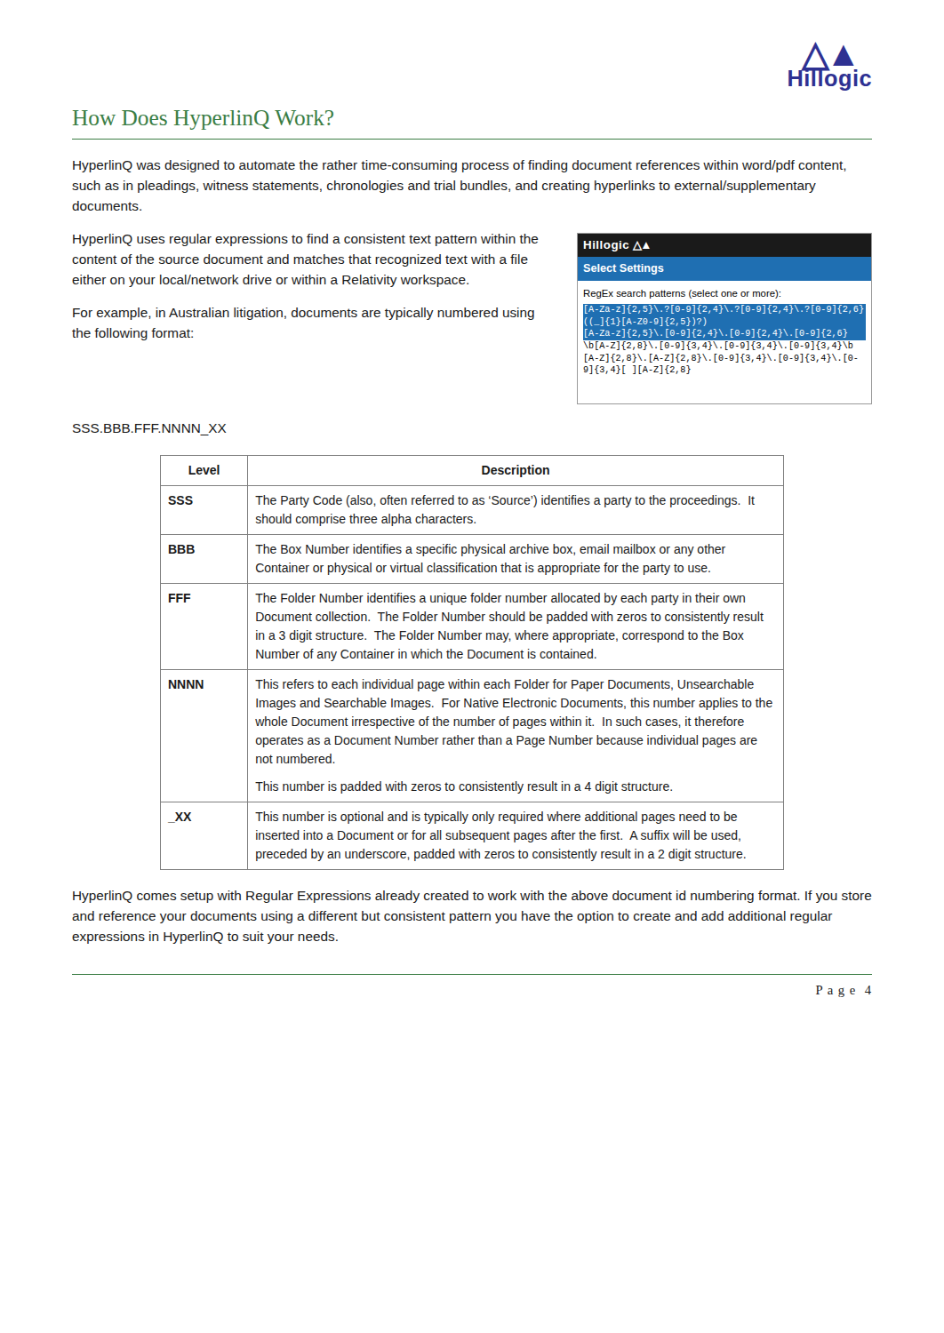△▲ Hillogic
How Does HyperlinQ Work?
HyperlinQ was designed to automate the rather time-consuming process of finding document references within word/pdf content, such as in pleadings, witness statements, chronologies and trial bundles, and creating hyperlinks to external/supplementary documents.
Hillogic △▲
Select Settings
RegEx search patterns (select one or more):
[A-Za-z]{2,5}\.?[0-9]{2,4}\.?[0-9]{2,4}\.?[0-9]{2,6}((_]{1}[A-Z0-9]{2,5})?) [A-Za-z]{2,5}\.[0-9]{2,4}\.[0-9]{2,4}\.[0-9]{2,6} \b[A-Z]{2,8}\.[0-9]{3,4}\.[0-9]{3,4}\.[0-9]{3,4}\b [A-Z]{2,8}\.[A-Z]{2,8}\.[0-9]{3,4}\.[0-9]{3,4}\.[0-9]{3,4}[ ][A-Z]{2,8}
HyperlinQ uses regular expressions to find a consistent text pattern within the content of the source document and matches that recognized text with a file either on your local/network drive or within a Relativity workspace.
For example, in Australian litigation, documents are typically numbered using the following format:
SSS.BBB.FFF.NNNN_XX
| Level | Description |
| --- | --- |
| SSS | The Party Code (also, often referred to as ‘Source’) identifies a party to the proceedings. It should comprise three alpha characters. |
| BBB | The Box Number identifies a specific physical archive box, email mailbox or any other Container or physical or virtual classification that is appropriate for the party to use. |
| FFF | The Folder Number identifies a unique folder number allocated by each party in their own Document collection. The Folder Number should be padded with zeros to consistently result in a 3 digit structure. The Folder Number may, where appropriate, correspond to the Box Number of any Container in which the Document is contained. |
| NNNN | This refers to each individual page within each Folder for Paper Documents, Unsearchable Images and Searchable Images. For Native Electronic Documents, this number applies to the whole Document irrespective of the number of pages within it. In such cases, it therefore operates as a Document Number rather than a Page Number because individual pages are not numbered. This number is padded with zeros to consistently result in a 4 digit structure. |
| _XX | This number is optional and is typically only required where additional pages need to be inserted into a Document or for all subsequent pages after the first. A suffix will be used, preceded by an underscore, padded with zeros to consistently result in a 2 digit structure. |
HyperlinQ comes setup with Regular Expressions already created to work with the above document id numbering format. If you store and reference your documents using a different but consistent pattern you have the option to create and add additional regular expressions in HyperlinQ to suit your needs.
P a g e 4